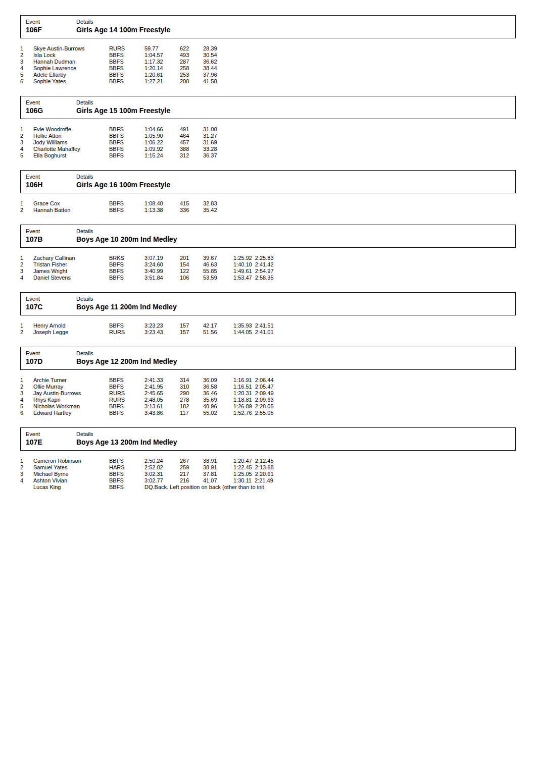Event Details
106F Girls Age 14 100m Freestyle
| 1 | Skye Austin-Burrows | RURS | 59.77 | 622 | 28.39 |
| 2 | Isla Lock | BBFS | 1:04.57 | 493 | 30.54 |
| 3 | Hannah Dudman | BBFS | 1:17.32 | 287 | 36.62 |
| 4 | Sophie Lawrence | BBFS | 1:20.14 | 258 | 38.44 |
| 5 | Adele Ellarby | BBFS | 1:20.61 | 253 | 37.96 |
| 6 | Sophie Yates | BBFS | 1:27.21 | 200 | 41.58 |
Event Details
106G Girls Age 15 100m Freestyle
| 1 | Evie Woodroffe | BBFS | 1:04.66 | 491 | 31.00 |
| 2 | Hollie Atton | BBFS | 1:05.90 | 464 | 31.27 |
| 3 | Jody Williams | BBFS | 1:06.22 | 457 | 31.69 |
| 4 | Charlotte Mahaffey | BBFS | 1:09.92 | 388 | 33.28 |
| 5 | Ella Boghurst | BBFS | 1:15.24 | 312 | 36.37 |
Event Details
106H Girls Age 16 100m Freestyle
| 1 | Grace Cox | BBFS | 1:08.40 | 415 | 32.83 |
| 2 | Hannah Batten | BBFS | 1:13.38 | 336 | 35.42 |
Event Details
107B Boys Age 10 200m Ind Medley
| 1 | Zachary Callinan | BRKS | 3:07.19 | 201 | 39.67 | 1:25.92 2:25.83 |
| 2 | Tristan Fisher | BBFS | 3:24.60 | 154 | 46.63 | 1:40.10 2:41.42 |
| 3 | James Wright | BBFS | 3:40.99 | 122 | 55.85 | 1:49.61 2:54.97 |
| 4 | Daniel Stevens | BBFS | 3:51.84 | 106 | 53.59 | 1:53.47 2:58.35 |
Event Details
107C Boys Age 11 200m Ind Medley
| 1 | Henry Arnold | BBFS | 3:23.23 | 157 | 42.17 | 1:35.93 2:41.51 |
| 2 | Joseph Legge | RURS | 3:23.43 | 157 | 51.56 | 1:44.05 2:41.01 |
Event Details
107D Boys Age 12 200m Ind Medley
| 1 | Archie Turner | BBFS | 2:41.33 | 314 | 36.09 | 1:16.91 2:06.44 |
| 2 | Ollie Murray | BBFS | 2:41.95 | 310 | 36.58 | 1:16.51 2:05.47 |
| 3 | Jay Austin-Burrows | RURS | 2:45.65 | 290 | 36.46 | 1:20.31 2:09.49 |
| 4 | Rhys Kapri | RURS | 2:48.05 | 278 | 35.69 | 1:18.81 2:09.63 |
| 5 | Nicholas Workman | BBFS | 3:13.61 | 182 | 40.96 | 1:26.89 2:28.05 |
| 6 | Edward Hartley | BBFS | 3:43.86 | 117 | 55.02 | 1:52.76 2:55.05 |
Event Details
107E Boys Age 13 200m Ind Medley
| 1 | Cameron Robinson | BBFS | 2:50.24 | 267 | 38.91 | 1:20.47 2:12.45 |
| 2 | Samuel Yates | HARS | 2:52.02 | 259 | 38.91 | 1:22.45 2:13.68 |
| 3 | Michael Byrne | BBFS | 3:02.31 | 217 | 37.81 | 1:25.05 2:20.61 |
| 4 | Ashton Vivian | BBFS | 3:02.77 | 216 | 41.07 | 1:30.11 2:21.49 |
| | Lucas King | BBFS | DQ.Back. Left position on back (other than to init |